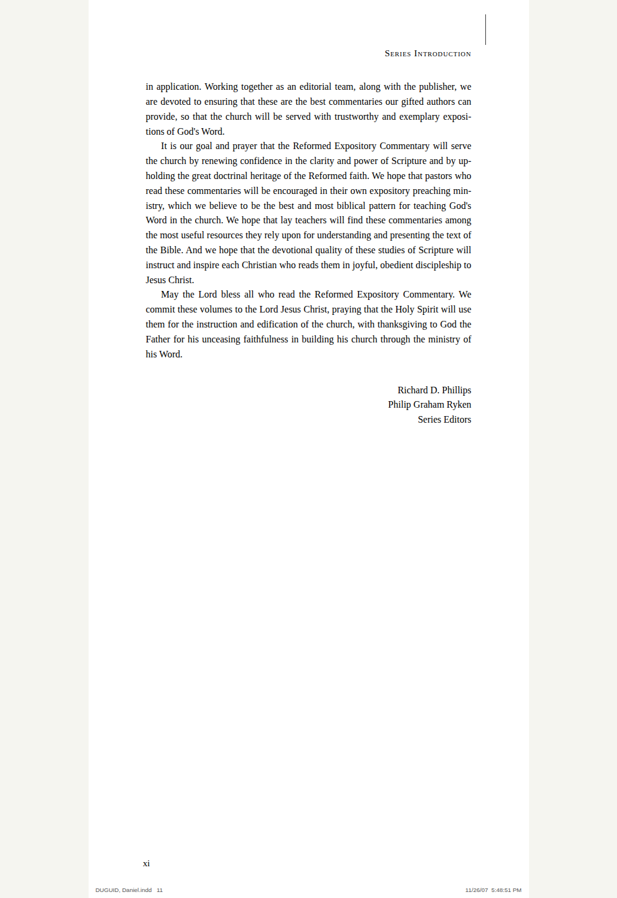Series Introduction
in application. Working together as an editorial team, along with the publisher, we are devoted to ensuring that these are the best commentaries our gifted authors can provide, so that the church will be served with trustworthy and exemplary expositions of God's Word.
It is our goal and prayer that the Reformed Expository Commentary will serve the church by renewing confidence in the clarity and power of Scripture and by upholding the great doctrinal heritage of the Reformed faith. We hope that pastors who read these commentaries will be encouraged in their own expository preaching ministry, which we believe to be the best and most biblical pattern for teaching God's Word in the church. We hope that lay teachers will find these commentaries among the most useful resources they rely upon for understanding and presenting the text of the Bible. And we hope that the devotional quality of these studies of Scripture will instruct and inspire each Christian who reads them in joyful, obedient discipleship to Jesus Christ.
May the Lord bless all who read the Reformed Expository Commentary. We commit these volumes to the Lord Jesus Christ, praying that the Holy Spirit will use them for the instruction and edification of the church, with thanksgiving to God the Father for his unceasing faithfulness in building his church through the ministry of his Word.
Richard D. Phillips
Philip Graham Ryken
Series Editors
xi
DUGUID, Daniel.indd 11
11/26/07 5:48:51 PM